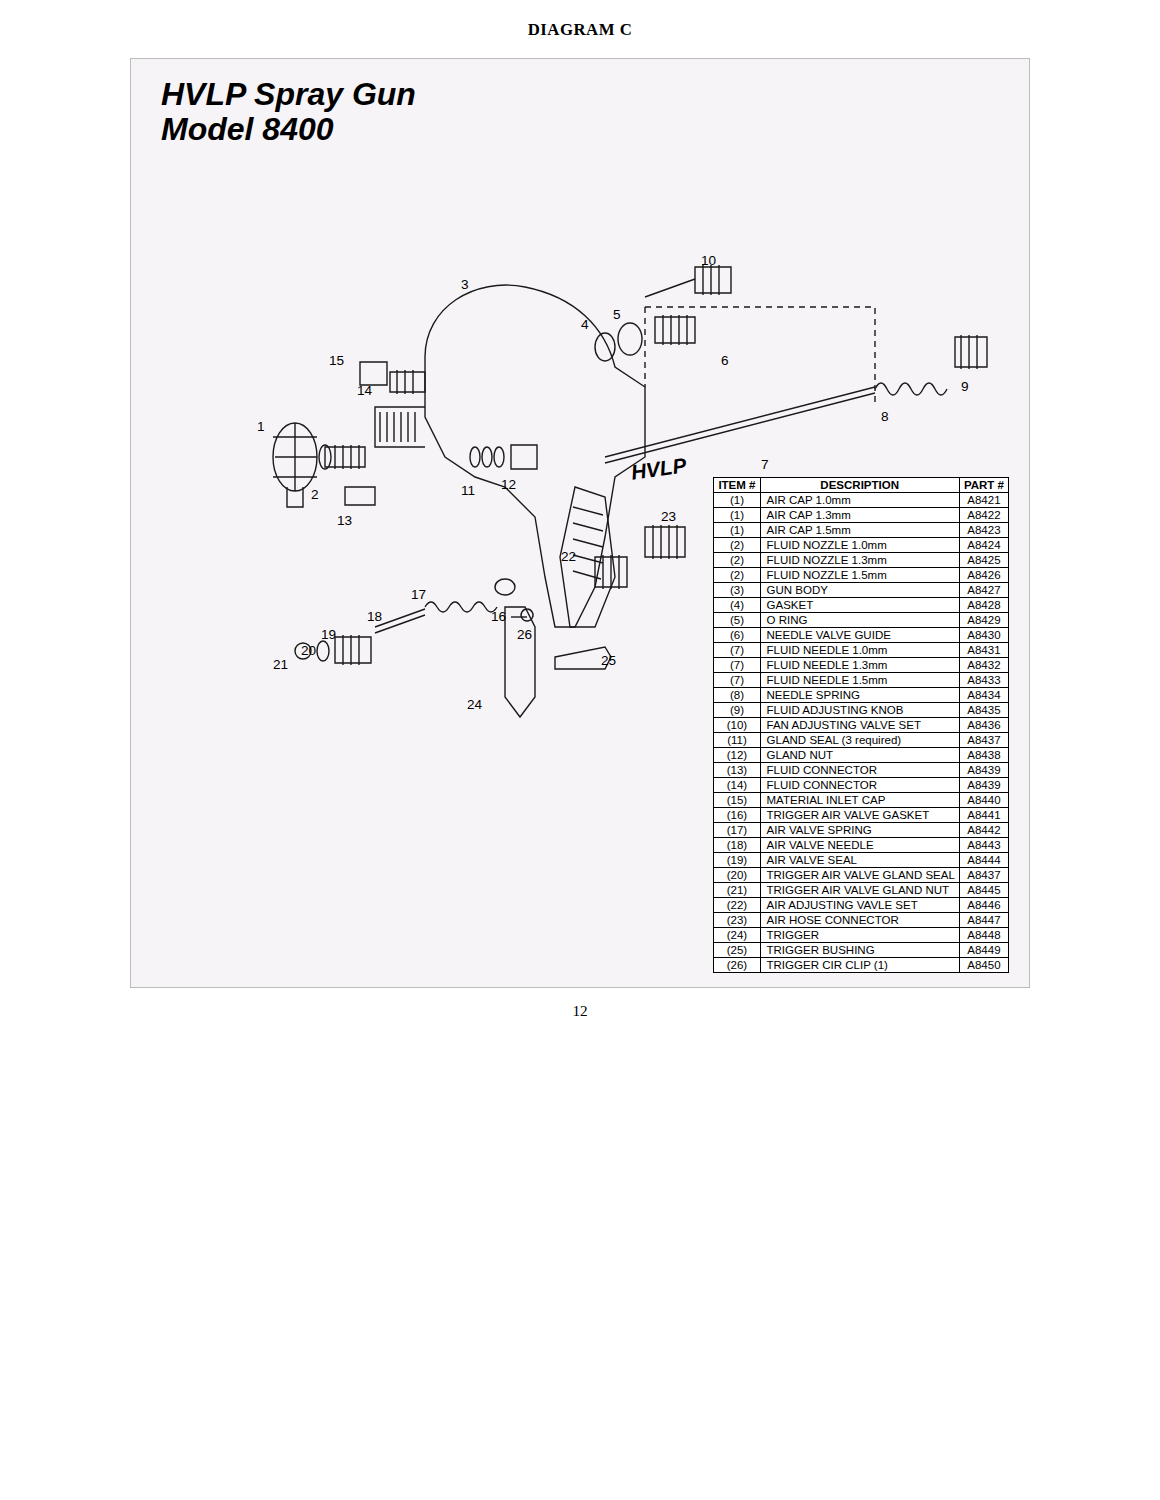DIAGRAM C
HVLP Spray Gun Model 8400
HVLP 10 6 9 8 7 4 5 3 1 2 15 14 13 11 12 16 17 18 19 20 21 22 23 24 25 26
| ITEM # | DESCRIPTION | PART # |
| --- | --- | --- |
| (1) | AIR CAP 1.0mm | A8421 |
| (1) | AIR CAP 1.3mm | A8422 |
| (1) | AIR CAP 1.5mm | A8423 |
| (2) | FLUID NOZZLE 1.0mm | A8424 |
| (2) | FLUID NOZZLE 1.3mm | A8425 |
| (2) | FLUID NOZZLE 1.5mm | A8426 |
| (3) | GUN BODY | A8427 |
| (4) | GASKET | A8428 |
| (5) | O RING | A8429 |
| (6) | NEEDLE VALVE GUIDE | A8430 |
| (7) | FLUID NEEDLE 1.0mm | A8431 |
| (7) | FLUID NEEDLE 1.3mm | A8432 |
| (7) | FLUID NEEDLE 1.5mm | A8433 |
| (8) | NEEDLE SPRING | A8434 |
| (9) | FLUID ADJUSTING KNOB | A8435 |
| (10) | FAN ADJUSTING VALVE SET | A8436 |
| (11) | GLAND SEAL (3 required) | A8437 |
| (12) | GLAND NUT | A8438 |
| (13) | FLUID CONNECTOR | A8439 |
| (14) | FLUID CONNECTOR | A8439 |
| (15) | MATERIAL INLET CAP | A8440 |
| (16) | TRIGGER AIR VALVE GASKET | A8441 |
| (17) | AIR VALVE SPRING | A8442 |
| (18) | AIR VALVE NEEDLE | A8443 |
| (19) | AIR VALVE SEAL | A8444 |
| (20) | TRIGGER AIR VALVE GLAND SEAL | A8437 |
| (21) | TRIGGER AIR VALVE GLAND NUT | A8445 |
| (22) | AIR ADJUSTING VAVLE SET | A8446 |
| (23) | AIR HOSE CONNECTOR | A8447 |
| (24) | TRIGGER | A8448 |
| (25) | TRIGGER BUSHING | A8449 |
| (26) | TRIGGER CIR CLIP (1) | A8450 |
12